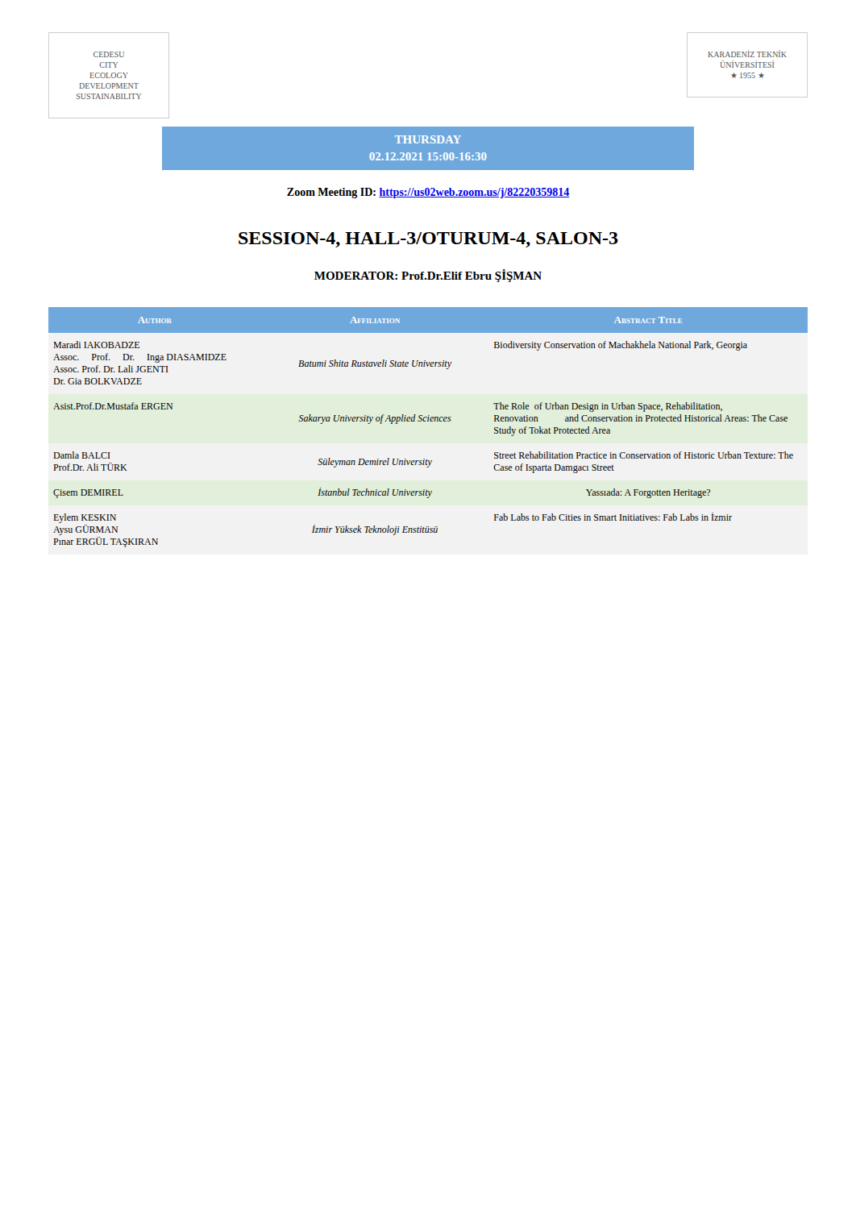CEDESU
CITY
ECOLOGY
DEVELOPMENT
SUSTAINABILITY
KARADENİZ TEKNİK ÜNİVERSİTESİ
★ 1955 ★
THURSDAY
02.12.2021 15:00-16:30
Zoom Meeting ID: https://us02web.zoom.us/j/82220359814
SESSION-4, HALL-3/OTURUM-4, SALON-3
MODERATOR: Prof.Dr.Elif Ebru ŞİŞMAN
| Author | Affiliation | Abstract Title |
| --- | --- | --- |
| Maradi IAKOBADZE Assoc. Prof. Dr. Inga DIASAMIDZE Assoc. Prof. Dr. Lali JGENTI Dr. Gia BOLKVADZE | Batumi Shita Rustaveli State University | Biodiversity Conservation of Machakhela National Park, Georgia |
| Asist.Prof.Dr.Mustafa ERGEN | Sakarya University of Applied Sciences | The Role of Urban Design in Urban Space, Rehabilitation, Renovation and Conservation in Protected Historical Areas: The Case Study of Tokat Protected Area |
| Damla BALCI Prof.Dr. Ali TÜRK | Süleyman Demirel University | Street Rehabilitation Practice in Conservation of Historic Urban Texture: The Case of Isparta Damgacı Street |
| Çisem DEMIREL | İstanbul Technical University | Yassıada: A Forgotten Heritage? |
| Eylem KESKIN Aysu GÜRMAN Pınar ERGÜL TAŞKIRAN | İzmir Yüksek Teknoloji Enstitüsü | Fab Labs to Fab Cities in Smart Initiatives: Fab Labs in İzmir |